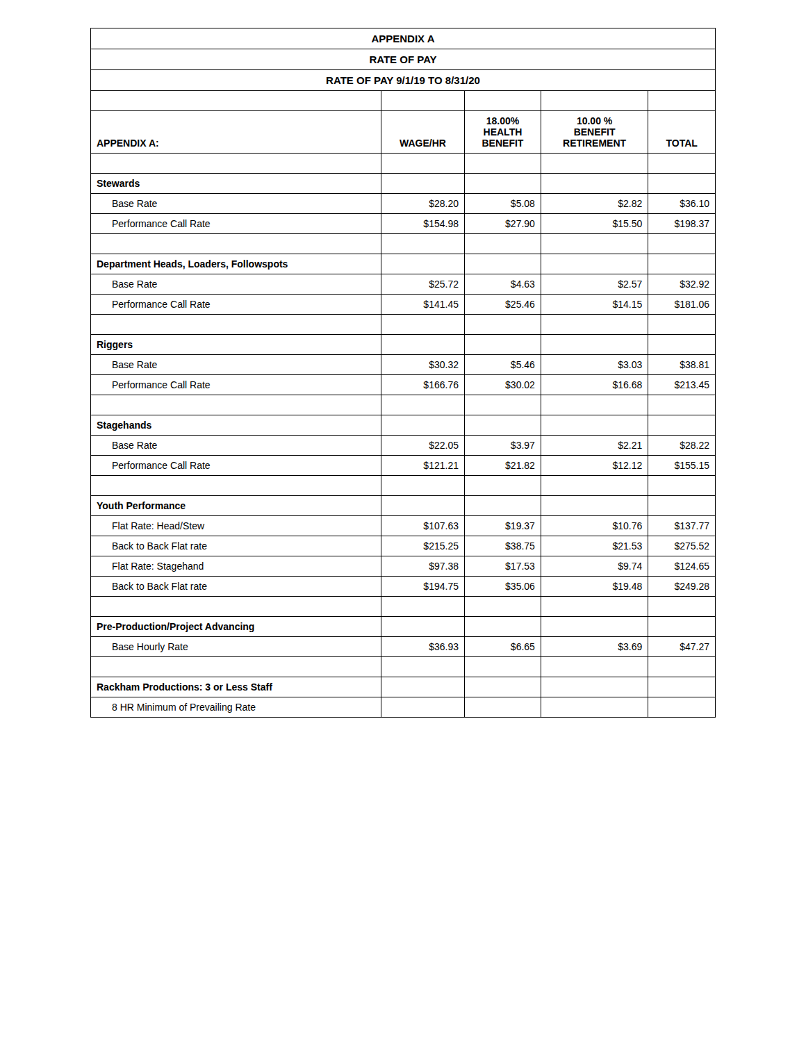| APPENDIX A |
| RATE OF PAY |
| RATE OF PAY 9/1/19 TO 8/31/20 |
| APPENDIX A: | WAGE/HR | 18.00% HEALTH BENEFIT | 10.00 % BENEFIT RETIREMENT | TOTAL |
| Stewards | | | | |
| Base Rate | $28.20 | $5.08 | $2.82 | $36.10 |
| Performance Call Rate | $154.98 | $27.90 | $15.50 | $198.37 |
| Department Heads, Loaders, Followspots | | | | |
| Base Rate | $25.72 | $4.63 | $2.57 | $32.92 |
| Performance Call Rate | $141.45 | $25.46 | $14.15 | $181.06 |
| Riggers | | | | |
| Base Rate | $30.32 | $5.46 | $3.03 | $38.81 |
| Performance Call Rate | $166.76 | $30.02 | $16.68 | $213.45 |
| Stagehands | | | | |
| Base Rate | $22.05 | $3.97 | $2.21 | $28.22 |
| Performance Call Rate | $121.21 | $21.82 | $12.12 | $155.15 |
| Youth Performance | | | | |
| Flat Rate: Head/Stew | $107.63 | $19.37 | $10.76 | $137.77 |
| Back to Back Flat rate | $215.25 | $38.75 | $21.53 | $275.52 |
| Flat Rate: Stagehand | $97.38 | $17.53 | $9.74 | $124.65 |
| Back to Back Flat rate | $194.75 | $35.06 | $19.48 | $249.28 |
| Pre-Production/Project Advancing | | | | |
| Base Hourly Rate | $36.93 | $6.65 | $3.69 | $47.27 |
| Rackham Productions: 3 or Less Staff | | | | |
| 8 HR Minimum of Prevailing Rate | | | | |